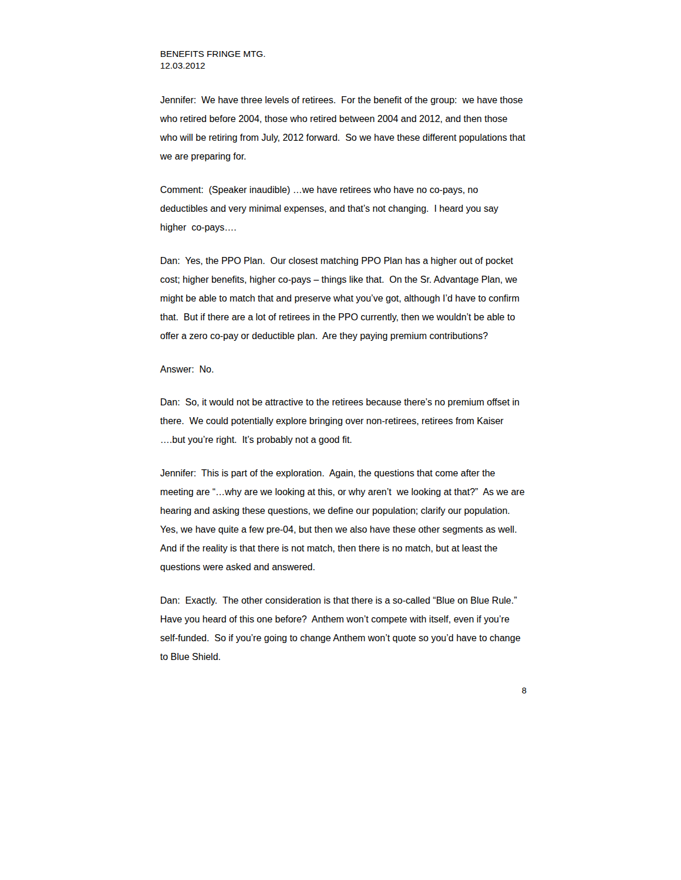BENEFITS FRINGE MTG.
12.03.2012
Jennifer: We have three levels of retirees. For the benefit of the group: we have those who retired before 2004, those who retired between 2004 and 2012, and then those who will be retiring from July, 2012 forward. So we have these different populations that we are preparing for.
Comment: (Speaker inaudible) …we have retirees who have no co-pays, no deductibles and very minimal expenses, and that’s not changing. I heard you say higher co-pays….
Dan: Yes, the PPO Plan. Our closest matching PPO Plan has a higher out of pocket cost; higher benefits, higher co-pays – things like that. On the Sr. Advantage Plan, we might be able to match that and preserve what you’ve got, although I’d have to confirm that. But if there are a lot of retirees in the PPO currently, then we wouldn’t be able to offer a zero co-pay or deductible plan. Are they paying premium contributions?
Answer: No.
Dan: So, it would not be attractive to the retirees because there’s no premium offset in there. We could potentially explore bringing over non-retirees, retirees from Kaiser ….but you’re right. It’s probably not a good fit.
Jennifer: This is part of the exploration. Again, the questions that come after the meeting are “…why are we looking at this, or why aren’t we looking at that?” As we are hearing and asking these questions, we define our population; clarify our population. Yes, we have quite a few pre-04, but then we also have these other segments as well. And if the reality is that there is not match, then there is no match, but at least the questions were asked and answered.
Dan: Exactly. The other consideration is that there is a so-called “Blue on Blue Rule.” Have you heard of this one before? Anthem won’t compete with itself, even if you’re self-funded. So if you’re going to change Anthem won’t quote so you’d have to change to Blue Shield.
8